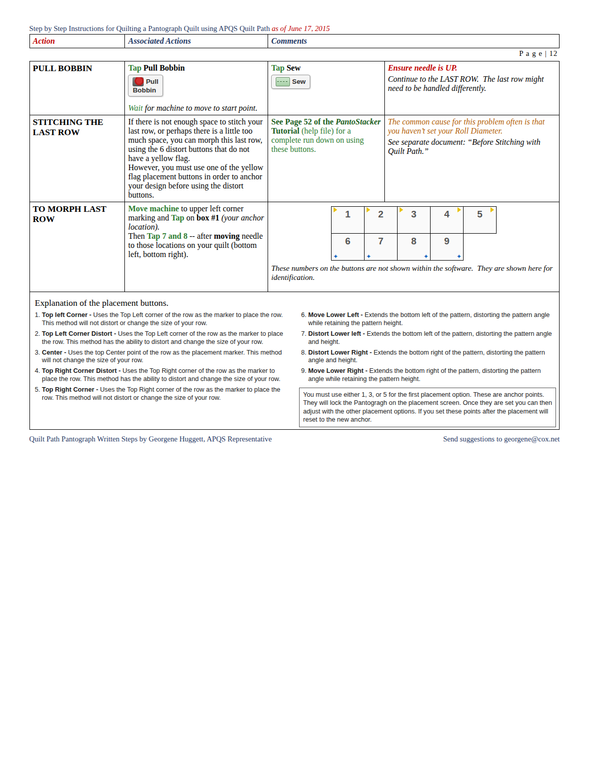Step by Step Instructions for Quilting a Pantograph Quilt using APQS Quilt Path as of June 17, 2015
| Action | Associated Actions | Comments |
P a g e | 12
| PULL BOBBIN | Tap Pull Bobbin Pull Bobbin Wait for machine to move to start point. | Tap Sew Sew | Ensure needle is UP. Continue to the LAST ROW. The last row might need to be handled differently. |
| STITCHING THE LAST ROW | If there is not enough space to stitch your last row, or perhaps there is a little too much space, you can morph this last row, using the 6 distort buttons that do not have a yellow flag. However, you must use one of the yellow flag placement buttons in order to anchor your design before using the distort buttons. | See Page 52 of the PantoStacker Tutorial (help file) for a complete run down on using these buttons. | The common cause for this problem often is that you haven’t set your Roll Diameter. See separate document: “Before Stitching with Quilt Path.” |
| TO MORPH LAST ROW | Move machine to upper left corner marking and Tap on box #1 (your anchor location). Then Tap 7 and 8 -- after moving needle to those locations on your quilt (bottom left, bottom right). | / 1 / 2 / 3 / 4 / 5 / / 6 ✦ / 7 ✦ / 8 ✦ / 9 ✦ / / These numbers on the buttons are not shown within the software. They are shown here for identification. |
| Explanation of the placement buttons. Top left Corner - Uses the Top Left corner of the row as the marker to place the row. This method will not distort or change the size of your row. Top Left Corner Distort - Uses the Top Left corner of the row as the marker to place the row. This method has the ability to distort and change the size of your row. Center - Uses the top Center point of the row as the placement marker. This method will not change the size of your row. Top Right Corner Distort - Uses the Top Right corner of the row as the marker to place the row. This method has the ability to distort and change the size of your row. Top Right Corner - Uses the Top Right corner of the row as the marker to place the row. This method will not distort or change the size of your row. Move Lower Left - Extends the bottom left of the pattern, distorting the pattern angle while retaining the pattern height. Distort Lower left - Extends the bottom left of the pattern, distorting the pattern angle and height. Distort Lower Right - Extends the bottom right of the pattern, distorting the pattern angle and height. Move Lower Right - Extends the bottom right of the pattern, distorting the pattern angle while retaining the pattern height. You must use either 1, 3, or 5 for the first placement option. These are anchor points. They will lock the Pantogragh on the placement screen. Once they are set you can then adjust with the other placement options. If you set these points after the placement will reset to the new anchor. |
Quilt Path Pantograph Written Steps by Georgene Huggett, APQS Representative
Send suggestions to georgene@cox.net